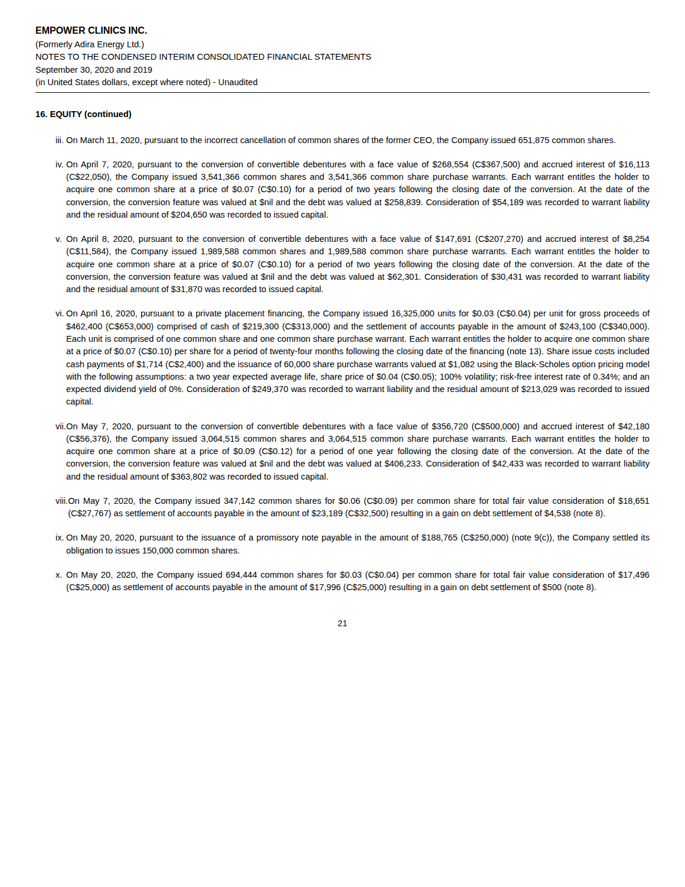EMPOWER CLINICS INC.
(Formerly Adira Energy Ltd.)
NOTES TO THE CONDENSED INTERIM CONSOLIDATED FINANCIAL STATEMENTS
September 30, 2020 and 2019
(in United States dollars, except where noted) - Unaudited
16. EQUITY (continued)
iii. On March 11, 2020, pursuant to the incorrect cancellation of common shares of the former CEO, the Company issued 651,875 common shares.
iv. On April 7, 2020, pursuant to the conversion of convertible debentures with a face value of $268,554 (C$367,500) and accrued interest of $16,113 (C$22,050), the Company issued 3,541,366 common shares and 3,541,366 common share purchase warrants. Each warrant entitles the holder to acquire one common share at a price of $0.07 (C$0.10) for a period of two years following the closing date of the conversion. At the date of the conversion, the conversion feature was valued at $nil and the debt was valued at $258,839. Consideration of $54,189 was recorded to warrant liability and the residual amount of $204,650 was recorded to issued capital.
v. On April 8, 2020, pursuant to the conversion of convertible debentures with a face value of $147,691 (C$207,270) and accrued interest of $8,254 (C$11,584), the Company issued 1,989,588 common shares and 1,989,588 common share purchase warrants. Each warrant entitles the holder to acquire one common share at a price of $0.07 (C$0.10) for a period of two years following the closing date of the conversion. At the date of the conversion, the conversion feature was valued at $nil and the debt was valued at $62,301. Consideration of $30,431 was recorded to warrant liability and the residual amount of $31,870 was recorded to issued capital.
vi. On April 16, 2020, pursuant to a private placement financing, the Company issued 16,325,000 units for $0.03 (C$0.04) per unit for gross proceeds of $462,400 (C$653,000) comprised of cash of $219,300 (C$313,000) and the settlement of accounts payable in the amount of $243,100 (C$340,000). Each unit is comprised of one common share and one common share purchase warrant. Each warrant entitles the holder to acquire one common share at a price of $0.07 (C$0.10) per share for a period of twenty-four months following the closing date of the financing (note 13). Share issue costs included cash payments of $1,714 (C$2,400) and the issuance of 60,000 share purchase warrants valued at $1,082 using the Black-Scholes option pricing model with the following assumptions: a two year expected average life, share price of $0.04 (C$0.05); 100% volatility; risk-free interest rate of 0.34%; and an expected dividend yield of 0%. Consideration of $249,370 was recorded to warrant liability and the residual amount of $213,029 was recorded to issued capital.
vii. On May 7, 2020, pursuant to the conversion of convertible debentures with a face value of $356,720 (C$500,000) and accrued interest of $42,180 (C$56,376), the Company issued 3,064,515 common shares and 3,064,515 common share purchase warrants. Each warrant entitles the holder to acquire one common share at a price of $0.09 (C$0.12) for a period of one year following the closing date of the conversion. At the date of the conversion, the conversion feature was valued at $nil and the debt was valued at $406,233. Consideration of $42,433 was recorded to warrant liability and the residual amount of $363,802 was recorded to issued capital.
viii. On May 7, 2020, the Company issued 347,142 common shares for $0.06 (C$0.09) per common share for total fair value consideration of $18,651 (C$27,767) as settlement of accounts payable in the amount of $23,189 (C$32,500) resulting in a gain on debt settlement of $4,538 (note 8).
ix. On May 20, 2020, pursuant to the issuance of a promissory note payable in the amount of $188,765 (C$250,000) (note 9(c)), the Company settled its obligation to issues 150,000 common shares.
x. On May 20, 2020, the Company issued 694,444 common shares for $0.03 (C$0.04) per common share for total fair value consideration of $17,496 (C$25,000) as settlement of accounts payable in the amount of $17,996 (C$25,000) resulting in a gain on debt settlement of $500 (note 8).
21